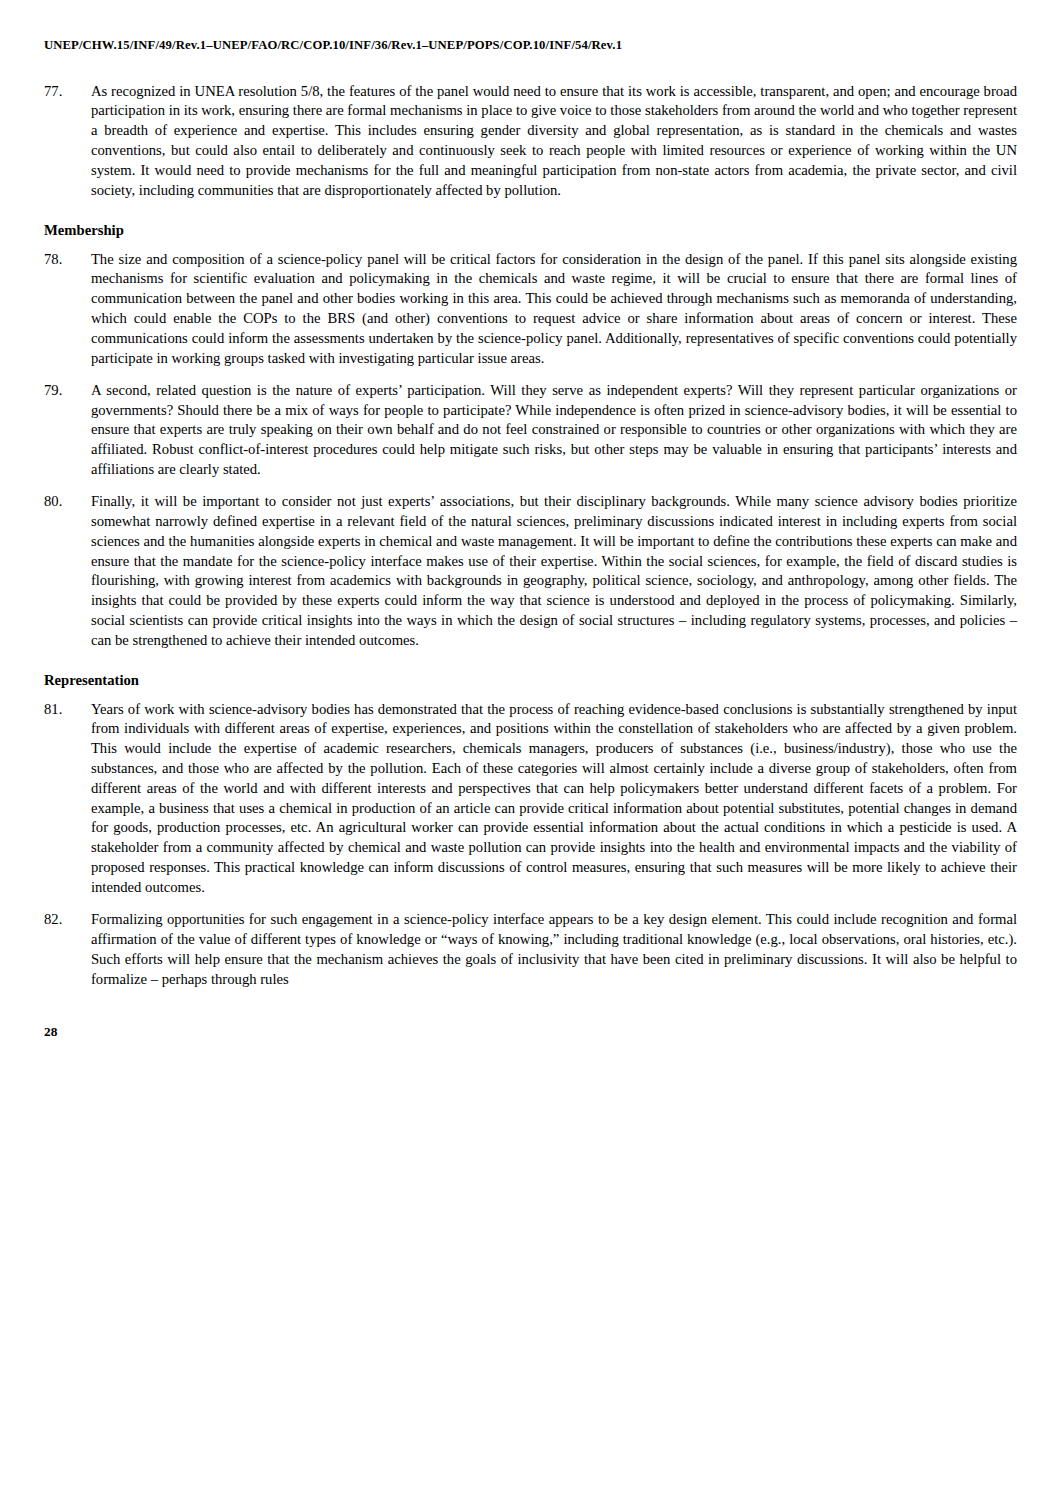UNEP/CHW.15/INF/49/Rev.1–UNEP/FAO/RC/COP.10/INF/36/Rev.1–UNEP/POPS/COP.10/INF/54/Rev.1
77. As recognized in UNEA resolution 5/8, the features of the panel would need to ensure that its work is accessible, transparent, and open; and encourage broad participation in its work, ensuring there are formal mechanisms in place to give voice to those stakeholders from around the world and who together represent a breadth of experience and expertise. This includes ensuring gender diversity and global representation, as is standard in the chemicals and wastes conventions, but could also entail to deliberately and continuously seek to reach people with limited resources or experience of working within the UN system. It would need to provide mechanisms for the full and meaningful participation from non-state actors from academia, the private sector, and civil society, including communities that are disproportionately affected by pollution.
Membership
78. The size and composition of a science-policy panel will be critical factors for consideration in the design of the panel. If this panel sits alongside existing mechanisms for scientific evaluation and policymaking in the chemicals and waste regime, it will be crucial to ensure that there are formal lines of communication between the panel and other bodies working in this area. This could be achieved through mechanisms such as memoranda of understanding, which could enable the COPs to the BRS (and other) conventions to request advice or share information about areas of concern or interest. These communications could inform the assessments undertaken by the science-policy panel. Additionally, representatives of specific conventions could potentially participate in working groups tasked with investigating particular issue areas.
79. A second, related question is the nature of experts’ participation. Will they serve as independent experts? Will they represent particular organizations or governments? Should there be a mix of ways for people to participate? While independence is often prized in science-advisory bodies, it will be essential to ensure that experts are truly speaking on their own behalf and do not feel constrained or responsible to countries or other organizations with which they are affiliated. Robust conflict-of-interest procedures could help mitigate such risks, but other steps may be valuable in ensuring that participants’ interests and affiliations are clearly stated.
80. Finally, it will be important to consider not just experts’ associations, but their disciplinary backgrounds. While many science advisory bodies prioritize somewhat narrowly defined expertise in a relevant field of the natural sciences, preliminary discussions indicated interest in including experts from social sciences and the humanities alongside experts in chemical and waste management. It will be important to define the contributions these experts can make and ensure that the mandate for the science-policy interface makes use of their expertise. Within the social sciences, for example, the field of discard studies is flourishing, with growing interest from academics with backgrounds in geography, political science, sociology, and anthropology, among other fields. The insights that could be provided by these experts could inform the way that science is understood and deployed in the process of policymaking. Similarly, social scientists can provide critical insights into the ways in which the design of social structures – including regulatory systems, processes, and policies – can be strengthened to achieve their intended outcomes.
Representation
81. Years of work with science-advisory bodies has demonstrated that the process of reaching evidence-based conclusions is substantially strengthened by input from individuals with different areas of expertise, experiences, and positions within the constellation of stakeholders who are affected by a given problem. This would include the expertise of academic researchers, chemicals managers, producers of substances (i.e., business/industry), those who use the substances, and those who are affected by the pollution. Each of these categories will almost certainly include a diverse group of stakeholders, often from different areas of the world and with different interests and perspectives that can help policymakers better understand different facets of a problem. For example, a business that uses a chemical in production of an article can provide critical information about potential substitutes, potential changes in demand for goods, production processes, etc. An agricultural worker can provide essential information about the actual conditions in which a pesticide is used. A stakeholder from a community affected by chemical and waste pollution can provide insights into the health and environmental impacts and the viability of proposed responses. This practical knowledge can inform discussions of control measures, ensuring that such measures will be more likely to achieve their intended outcomes.
82. Formalizing opportunities for such engagement in a science-policy interface appears to be a key design element. This could include recognition and formal affirmation of the value of different types of knowledge or “ways of knowing,” including traditional knowledge (e.g., local observations, oral histories, etc.). Such efforts will help ensure that the mechanism achieves the goals of inclusivity that have been cited in preliminary discussions. It will also be helpful to formalize – perhaps through rules
28